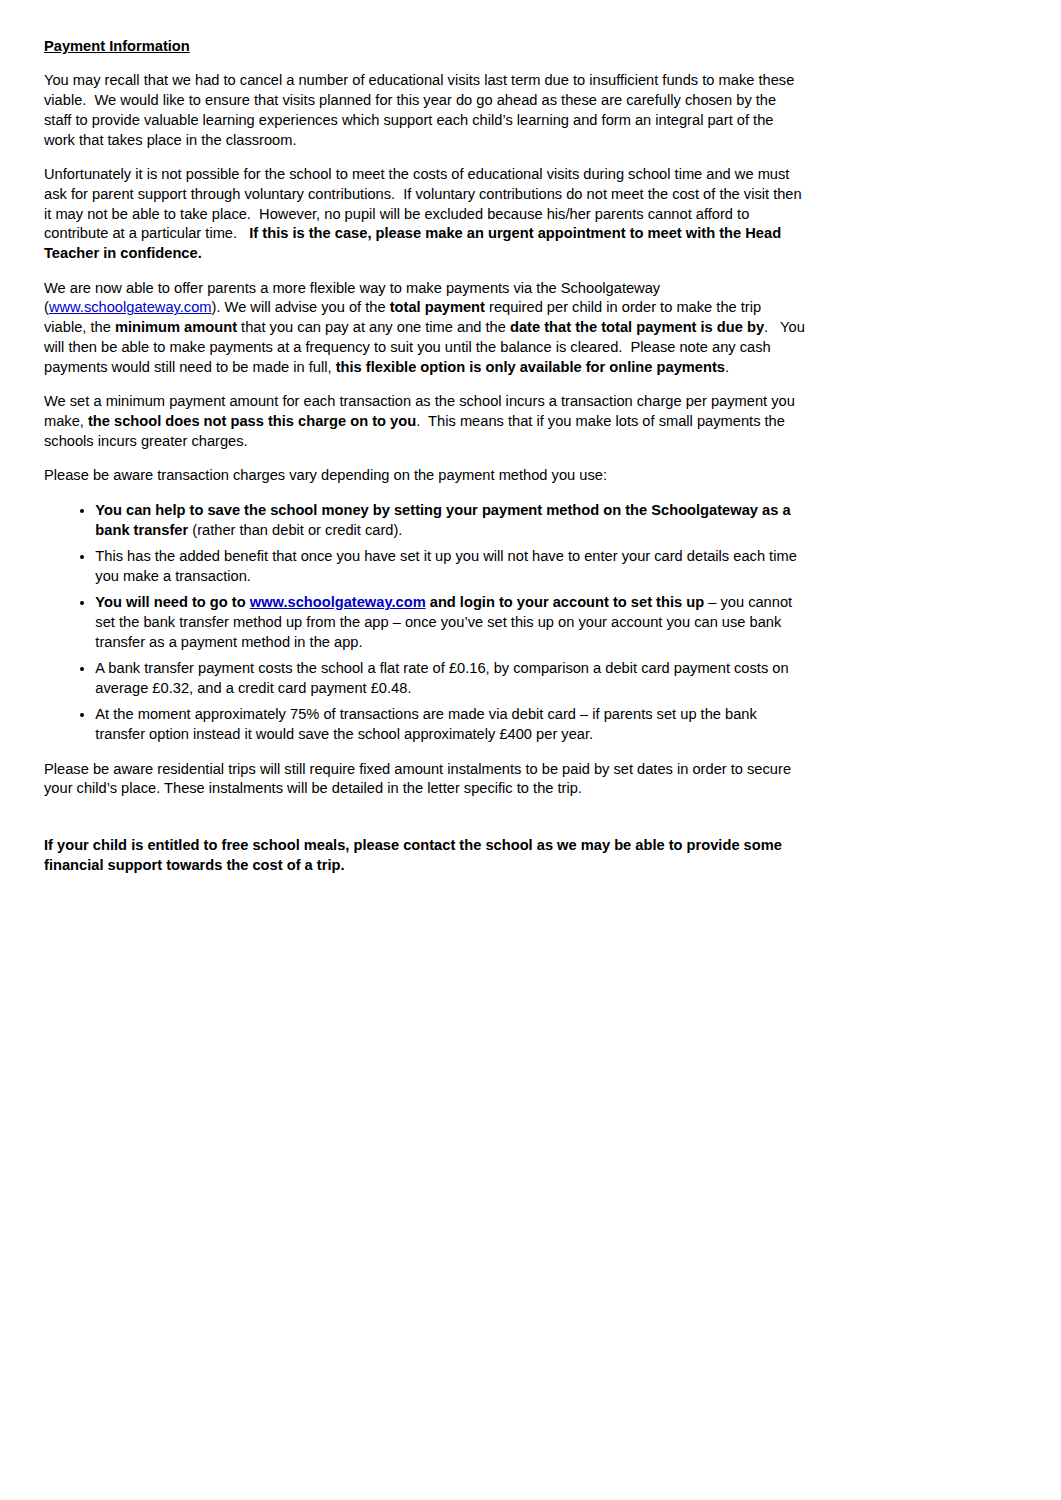Payment Information
You may recall that we had to cancel a number of educational visits last term due to insufficient funds to make these viable. We would like to ensure that visits planned for this year do go ahead as these are carefully chosen by the staff to provide valuable learning experiences which support each child’s learning and form an integral part of the work that takes place in the classroom.
Unfortunately it is not possible for the school to meet the costs of educational visits during school time and we must ask for parent support through voluntary contributions. If voluntary contributions do not meet the cost of the visit then it may not be able to take place. However, no pupil will be excluded because his/her parents cannot afford to contribute at a particular time. If this is the case, please make an urgent appointment to meet with the Head Teacher in confidence.
We are now able to offer parents a more flexible way to make payments via the Schoolgateway (www.schoolgateway.com). We will advise you of the total payment required per child in order to make the trip viable, the minimum amount that you can pay at any one time and the date that the total payment is due by. You will then be able to make payments at a frequency to suit you until the balance is cleared. Please note any cash payments would still need to be made in full, this flexible option is only available for online payments.
We set a minimum payment amount for each transaction as the school incurs a transaction charge per payment you make, the school does not pass this charge on to you. This means that if you make lots of small payments the schools incurs greater charges.
Please be aware transaction charges vary depending on the payment method you use:
You can help to save the school money by setting your payment method on the Schoolgateway as a bank transfer (rather than debit or credit card).
This has the added benefit that once you have set it up you will not have to enter your card details each time you make a transaction.
You will need to go to www.schoolgateway.com and login to your account to set this up – you cannot set the bank transfer method up from the app – once you’ve set this up on your account you can use bank transfer as a payment method in the app.
A bank transfer payment costs the school a flat rate of £0.16, by comparison a debit card payment costs on average £0.32, and a credit card payment £0.48.
At the moment approximately 75% of transactions are made via debit card – if parents set up the bank transfer option instead it would save the school approximately £400 per year.
Please be aware residential trips will still require fixed amount instalments to be paid by set dates in order to secure your child’s place. These instalments will be detailed in the letter specific to the trip.
If your child is entitled to free school meals, please contact the school as we may be able to provide some financial support towards the cost of a trip.